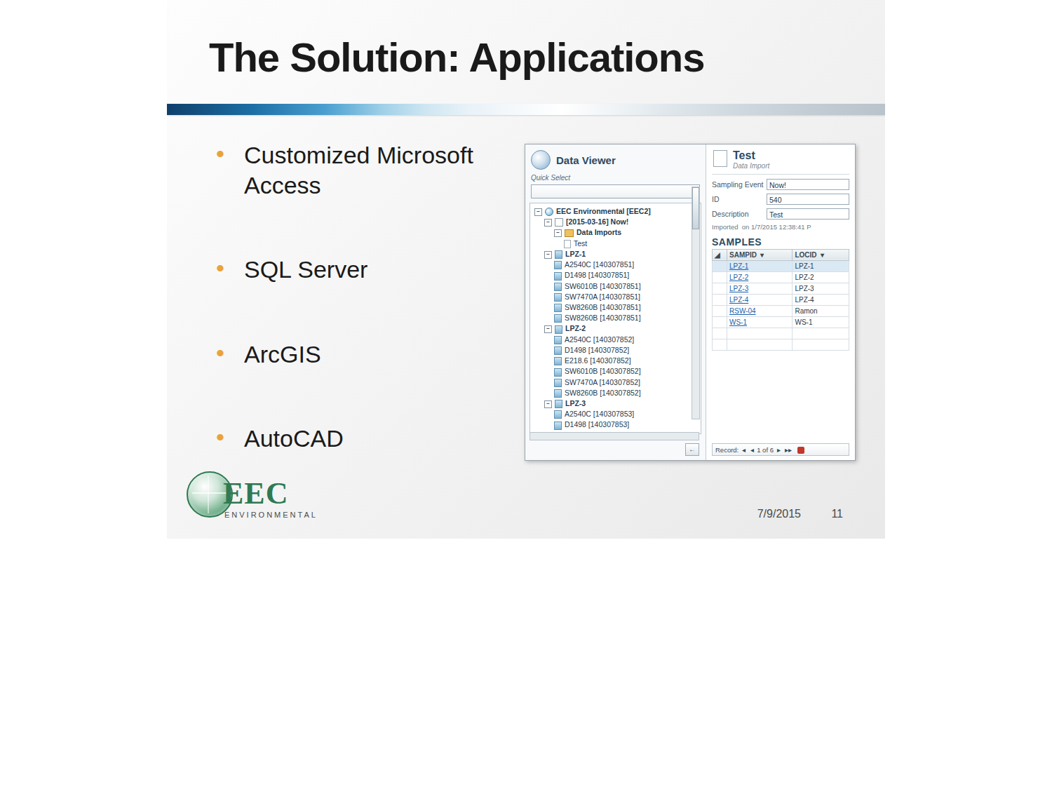The Solution: Applications
Customized Microsoft Access
SQL Server
ArcGIS
AutoCAD
Data Viewer
Quick Select
− EEC Environmental [EEC2]
− [2015-03-16] Now!
− Data Imports
Test
− LPZ-1
A2540C [140307851]
D1498 [140307851]
SW6010B [140307851]
SW7470A [140307851]
SW8260B [140307851]
SW8260B [140307851]
− LPZ-2
A2540C [140307852]
D1498 [140307852]
E218.6 [140307852]
SW6010B [140307852]
SW7470A [140307852]
SW8260B [140307852]
− LPZ-3
A2540C [140307853]
D1498 [140307853]
E218.6 [140307853]
SW6010B [140307853]
SW7470A [140307853]
SW8260B [140307853]
←
Test
Data Import
Sampling Event
Now!
ID
540
Description
Test
Imported on 1/7/2015 12:38:41 P
SAMPLES
| ◢ | SAMPID ▾ | LOCID ▾ |
| --- | --- | --- |
| | LPZ-1 | LPZ-1 |
| | LPZ-2 | LPZ-2 |
| | LPZ-3 | LPZ-3 |
| | LPZ-4 | LPZ-4 |
| | RSW-04 | Ramon |
| | WS-1 | WS-1 |
Record: ◂ ◂ 1 of 6 ▸ ▸▸
EEC
ENVIRONMENTAL
7/9/2015
11